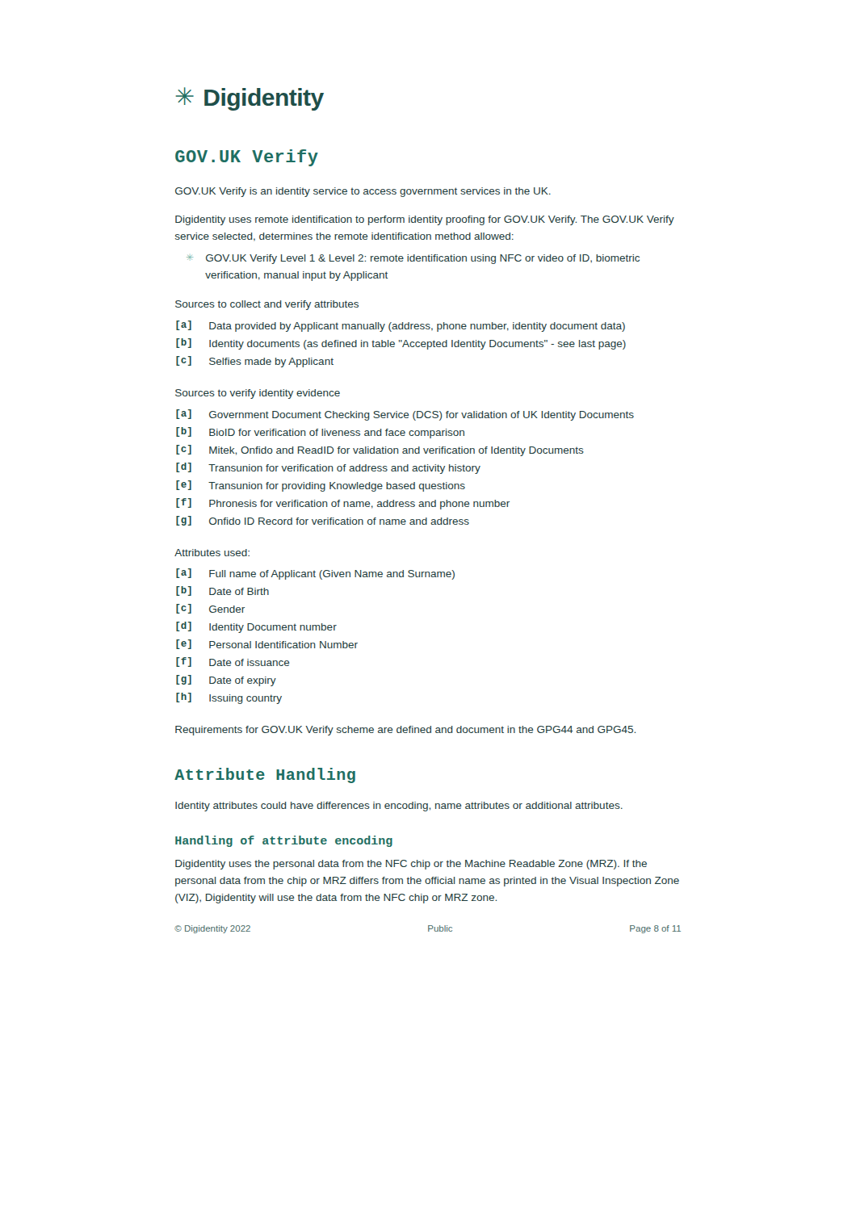✳ Digidentity
GOV.UK Verify
GOV.UK Verify is an identity service to access government services in the UK.
Digidentity uses remote identification to perform identity proofing for GOV.UK Verify. The GOV.UK Verify service selected, determines the remote identification method allowed:
GOV.UK Verify Level 1 & Level 2: remote identification using NFC or video of ID, biometric verification, manual input by Applicant
Sources to collect and verify attributes
Data provided by Applicant manually (address, phone number, identity document data)
Identity documents (as defined in table "Accepted Identity Documents" - see last page)
Selfies made by Applicant
Sources to verify identity evidence
Government Document Checking Service (DCS) for validation of UK Identity Documents
BioID for verification of liveness and face comparison
Mitek, Onfido and ReadID for validation and verification of Identity Documents
Transunion for verification of address and activity history
Transunion for providing Knowledge based questions
Phronesis for verification of name, address and phone number
Onfido ID Record for verification of name and address
Attributes used:
Full name of Applicant (Given Name and Surname)
Date of Birth
Gender
Identity Document number
Personal Identification Number
Date of issuance
Date of expiry
Issuing country
Requirements for GOV.UK Verify scheme are defined and document in the GPG44 and GPG45.
Attribute Handling
Identity attributes could have differences in encoding, name attributes or additional attributes.
Handling of attribute encoding
Digidentity uses the personal data from the NFC chip or the Machine Readable Zone (MRZ). If the personal data from the chip or MRZ differs from the official name as printed in the Visual Inspection Zone (VIZ), Digidentity will use the data from the NFC chip or MRZ zone.
© Digidentity 2022 Public Page 8 of 11